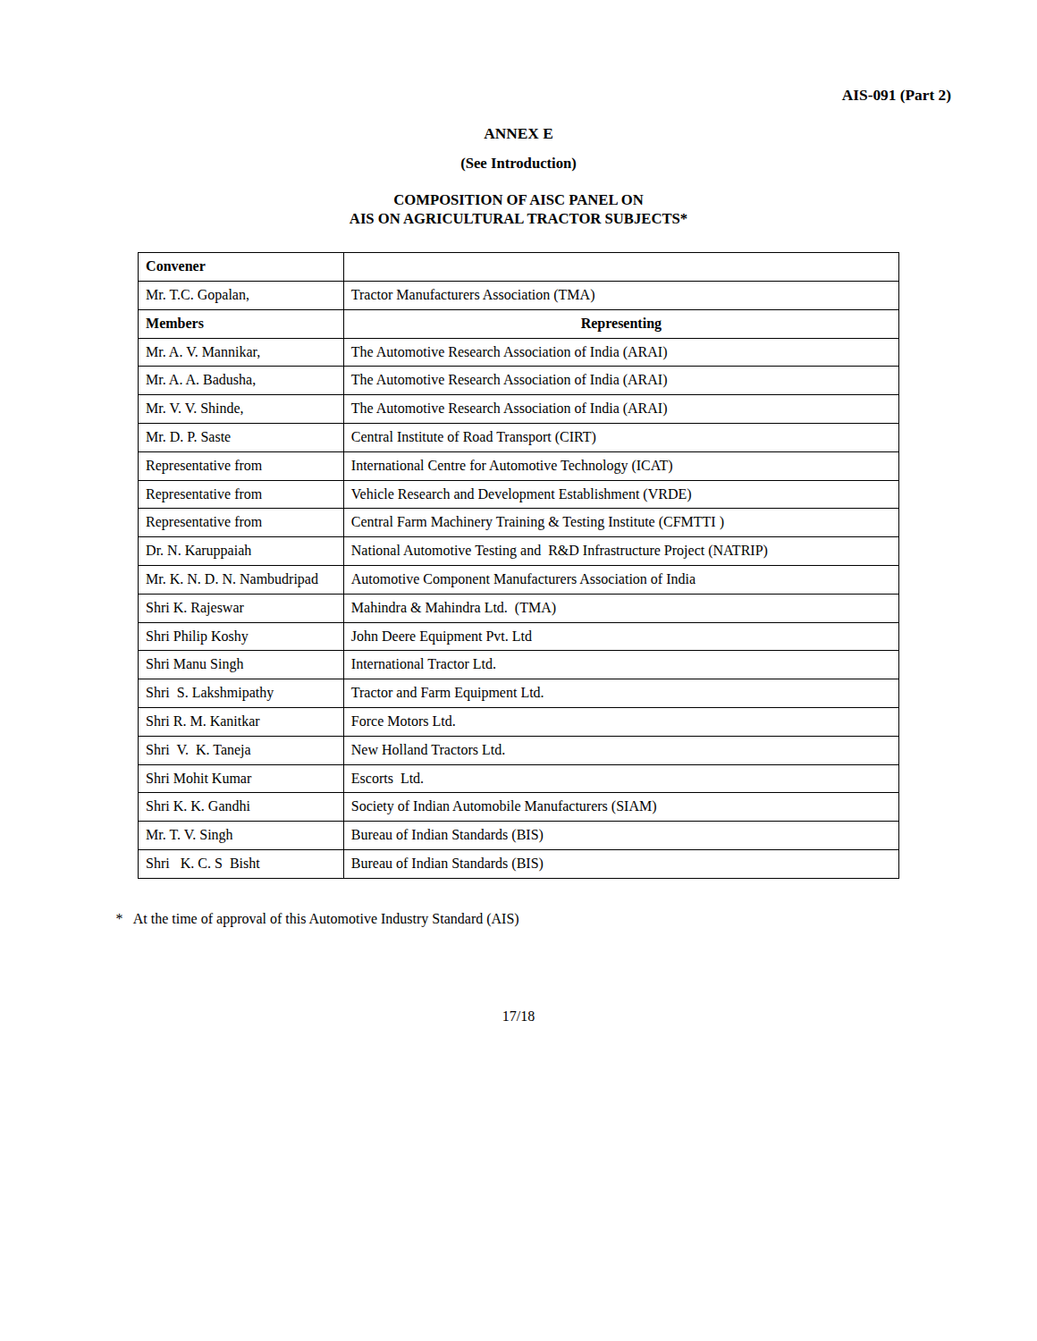AIS-091 (Part 2)
ANNEX E
(See Introduction)
COMPOSITION OF AISC PANEL ON
AIS ON AGRICULTURAL TRACTOR SUBJECTS*
| Convener | |
| Mr. T.C. Gopalan, | Tractor Manufacturers Association (TMA) |
| Members | Representing |
| Mr. A. V. Mannikar, | The Automotive Research Association of India (ARAI) |
| Mr. A. A. Badusha, | The Automotive Research Association of India (ARAI) |
| Mr. V. V. Shinde, | The Automotive Research Association of India (ARAI) |
| Mr. D. P. Saste | Central Institute of Road Transport (CIRT) |
| Representative from | International Centre for Automotive Technology (ICAT) |
| Representative from | Vehicle Research and Development Establishment (VRDE) |
| Representative from | Central Farm Machinery Training & Testing Institute (CFMTTI ) |
| Dr. N. Karuppaiah | National Automotive Testing and R&D Infrastructure Project (NATRIP) |
| Mr. K. N. D. N. Nambudripad | Automotive Component Manufacturers Association of India |
| Shri K. Rajeswar | Mahindra & Mahindra Ltd. (TMA) |
| Shri Philip Koshy | John Deere Equipment Pvt. Ltd |
| Shri Manu Singh | International Tractor Ltd. |
| Shri S. Lakshmipathy | Tractor and Farm Equipment Ltd. |
| Shri R. M. Kanitkar | Force Motors Ltd. |
| Shri V. K. Taneja | New Holland Tractors Ltd. |
| Shri Mohit Kumar | Escorts Ltd. |
| Shri K. K. Gandhi | Society of Indian Automobile Manufacturers (SIAM) |
| Mr. T. V. Singh | Bureau of Indian Standards (BIS) |
| Shri K. C. S Bisht | Bureau of Indian Standards (BIS) |
* At the time of approval of this Automotive Industry Standard (AIS)
17/18